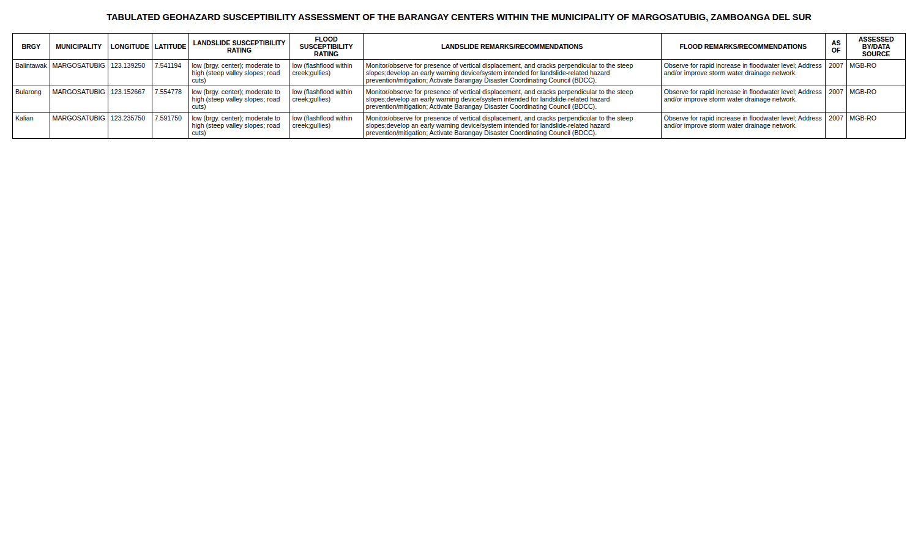TABULATED GEOHAZARD SUSCEPTIBILITY ASSESSMENT OF THE BARANGAY CENTERS WITHIN THE MUNICIPALITY OF MARGOSATUBIG, ZAMBOANGA DEL SUR
| BRGY | MUNICIPALITY | LONGITUDE | LATITUDE | LANDSLIDE SUSCEPTIBILITY RATING | FLOOD SUSCEPTIBILITY RATING | LANDSLIDE REMARKS/RECOMMENDATIONS | FLOOD REMARKS/RECOMMENDATIONS | AS OF | ASSESSED BY/DATA SOURCE |
| --- | --- | --- | --- | --- | --- | --- | --- | --- | --- |
| Balintawak | MARGOSATUBIG | 123.139250 | 7.541194 | low (brgy. center); moderate to high (steep valley slopes; road cuts) | low (flashflood within creek;gullies) | Monitor/observe for presence of vertical displacement, and cracks perpendicular to the steep slopes;develop an early warning device/system intended for landslide-related hazard prevention/mitigation; Activate Barangay Disaster Coordinating Council (BDCC). | Observe for rapid increase in floodwater level; Address and/or improve storm water drainage network. | 2007 | MGB-RO |
| Bularong | MARGOSATUBIG | 123.152667 | 7.554778 | low (brgy. center); moderate to high (steep valley slopes; road cuts) | low (flashflood within creek;gullies) | Monitor/observe for presence of vertical displacement, and cracks perpendicular to the steep slopes;develop an early warning device/system intended for landslide-related hazard prevention/mitigation; Activate Barangay Disaster Coordinating Council (BDCC). | Observe for rapid increase in floodwater level; Address and/or improve storm water drainage network. | 2007 | MGB-RO |
| Kalian | MARGOSATUBIG | 123.235750 | 7.591750 | low (brgy. center); moderate to high (steep valley slopes; road cuts) | low (flashflood within creek;gullies) | Monitor/observe for presence of vertical displacement, and cracks perpendicular to the steep slopes;develop an early warning device/system intended for landslide-related hazard prevention/mitigation; Activate Barangay Disaster Coordinating Council (BDCC). | Observe for rapid increase in floodwater level; Address and/or improve storm water drainage network. | 2007 | MGB-RO |